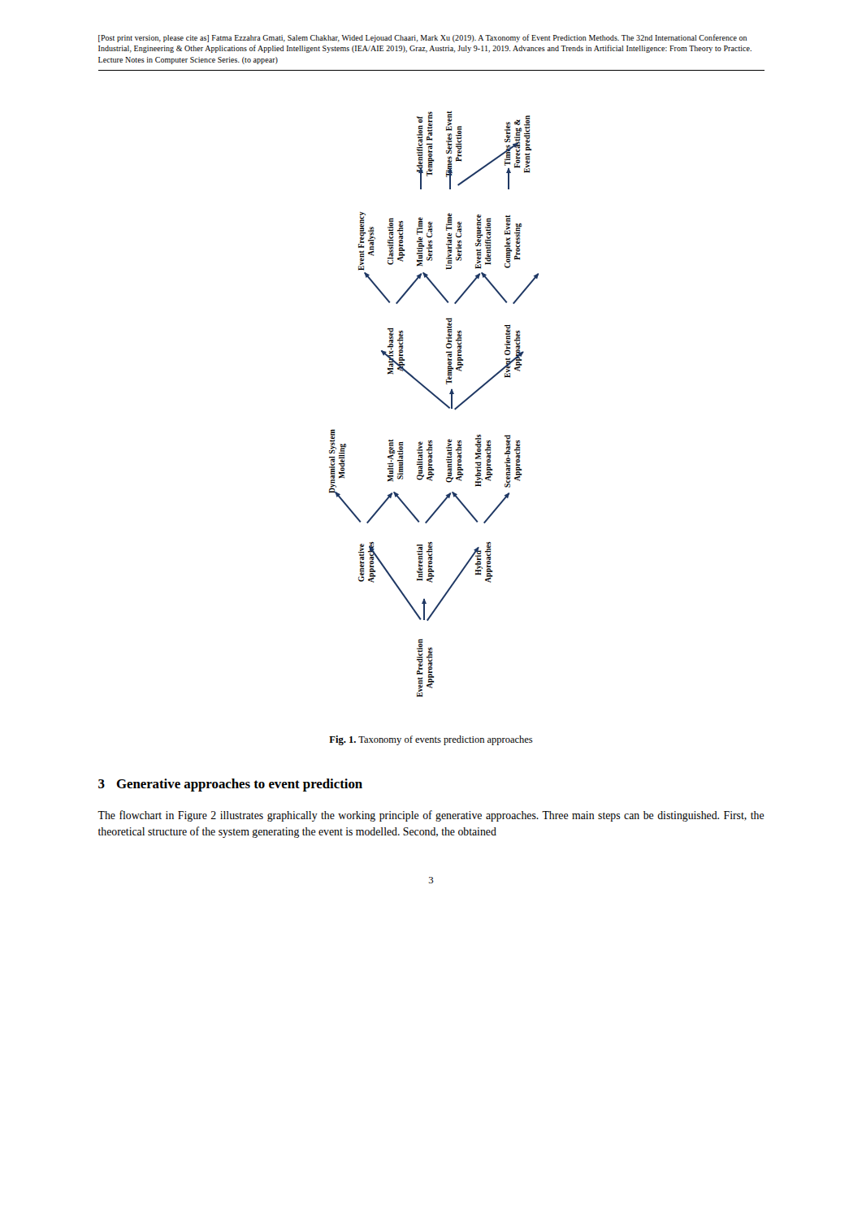[Post print version, please cite as] Fatma Ezzahra Gmati, Salem Chakhar, Wided Lejouad Chaari, Mark Xu (2019). A Taxonomy of Event Prediction Methods. The 32nd International Conference on Industrial, Engineering & Other Applications of Applied Intelligent Systems (IEA/AIE 2019), Graz, Austria, July 9-11, 2019. Advances and Trends in Artificial Intelligence: From Theory to Practice. Lecture Notes in Computer Science Series. (to appear)
Event Prediction Approaches
Generative Approaches
Inferential Approaches
Hybrid Approaches
Dynamical System Modelling
Multi-Agent Simulation
Qualitative Approaches
Quantitative Approaches
Hybrid Models Approaches
Scenario-based Approaches
Matrix-based Approaches
Temporal Oriented Approaches
Event Oriented Approaches
Event Frequency Analysis
Classification Approaches
Multiple Time Series Case
Univariate Time Series Case
Event Sequence Identification
Complex Event Processing
Identification of Temporal Patterns
Times Series Event Prediction
Times Series Forecasting & Event prediction
Fig. 1. Taxonomy of events prediction approaches
3 Generative approaches to event prediction
The flowchart in Figure 2 illustrates graphically the working principle of generative approaches. Three main steps can be distinguished. First, the theoretical structure of the system generating the event is modelled. Second, the obtained
3